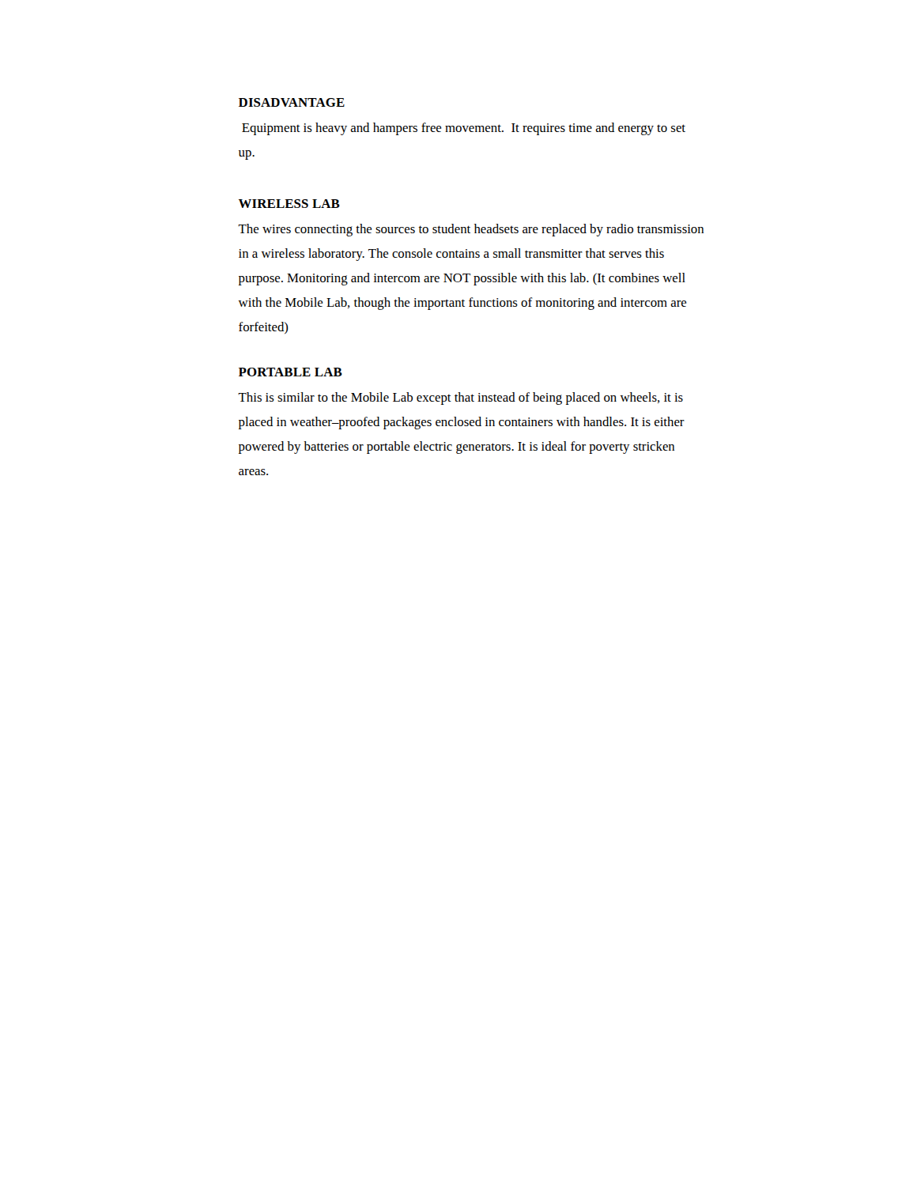DISADVANTAGE
Equipment is heavy and hampers free movement. It requires time and energy to set up.
WIRELESS LAB
The wires connecting the sources to student headsets are replaced by radio transmission in a wireless laboratory. The console contains a small transmitter that serves this purpose. Monitoring and intercom are NOT possible with this lab. (It combines well with the Mobile Lab, though the important functions of monitoring and intercom are forfeited)
PORTABLE LAB
This is similar to the Mobile Lab except that instead of being placed on wheels, it is placed in weather–proofed packages enclosed in containers with handles. It is either powered by batteries or portable electric generators. It is ideal for poverty stricken areas.